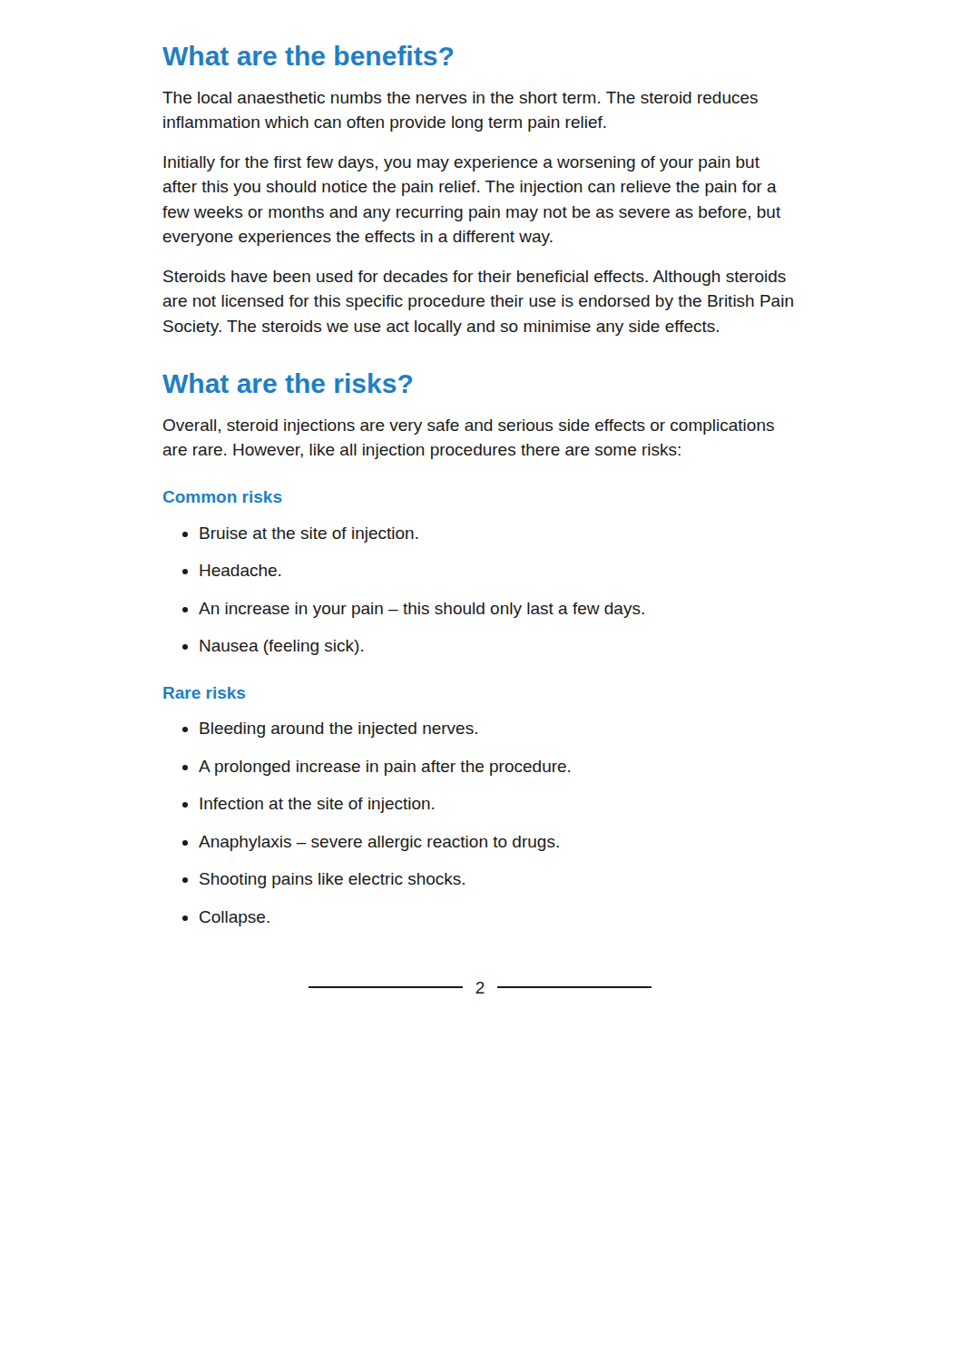What are the benefits?
The local anaesthetic numbs the nerves in the short term. The steroid reduces inflammation which can often provide long term pain relief.
Initially for the first few days, you may experience a worsening of your pain but after this you should notice the pain relief. The injection can relieve the pain for a few weeks or months and any recurring pain may not be as severe as before, but everyone experiences the effects in a different way.
Steroids have been used for decades for their beneficial effects. Although steroids are not licensed for this specific procedure their use is endorsed by the British Pain Society. The steroids we use act locally and so minimise any side effects.
What are the risks?
Overall, steroid injections are very safe and serious side effects or complications are rare. However, like all injection procedures there are some risks:
Common risks
Bruise at the site of injection.
Headache.
An increase in your pain – this should only last a few days.
Nausea (feeling sick).
Rare risks
Bleeding around the injected nerves.
A prolonged increase in pain after the procedure.
Infection at the site of injection.
Anaphylaxis – severe allergic reaction to drugs.
Shooting pains like electric shocks.
Collapse.
2